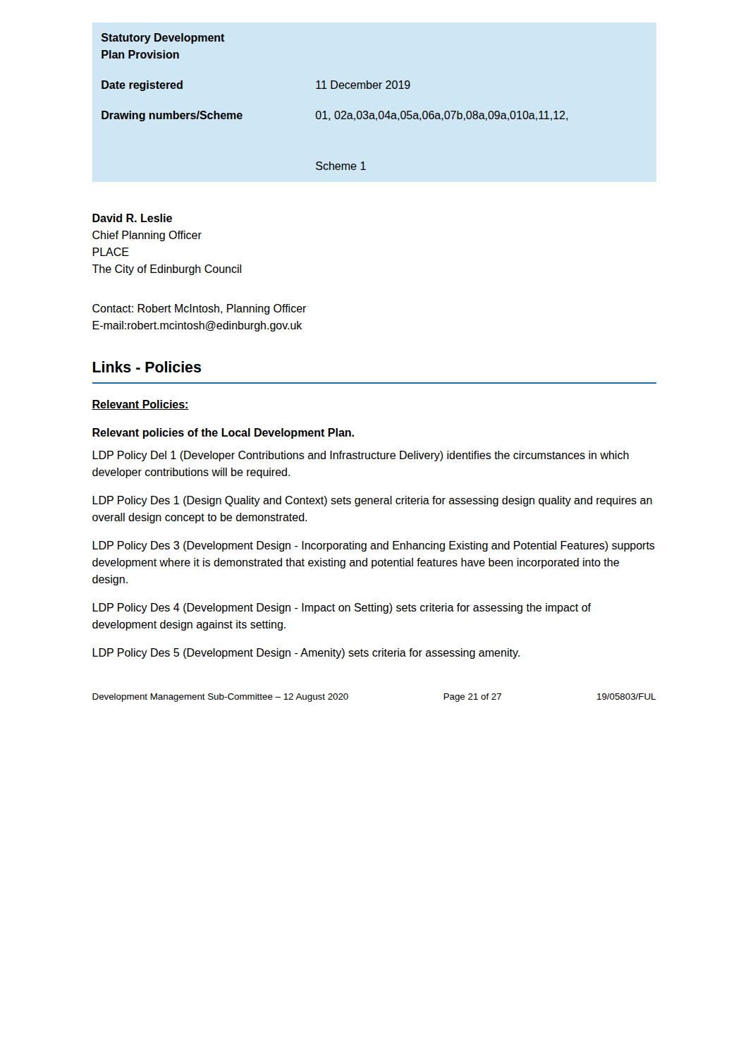| Statutory Development Plan Provision | |
| Date registered | 11 December 2019 |
| Drawing numbers/Scheme | 01, 02a,03a,04a,05a,06a,07b,08a,09a,010a,11,12, Scheme 1 |
David R. Leslie
Chief Planning Officer
PLACE
The City of Edinburgh Council
Contact: Robert McIntosh, Planning Officer
E-mail:robert.mcintosh@edinburgh.gov.uk
Links - Policies
Relevant Policies:
Relevant policies of the Local Development Plan.
LDP Policy Del 1 (Developer Contributions and Infrastructure Delivery) identifies the circumstances in which developer contributions will be required.
LDP Policy Des 1 (Design Quality and Context) sets general criteria for assessing design quality and requires an overall design concept to be demonstrated.
LDP Policy Des 3 (Development Design - Incorporating and Enhancing Existing and Potential Features) supports development where it is demonstrated that existing and potential features have been incorporated into the design.
LDP Policy Des 4 (Development Design - Impact on Setting) sets criteria for assessing the impact of development design against its setting.
LDP Policy Des 5 (Development Design - Amenity) sets criteria for assessing amenity.
Development Management Sub-Committee – 12 August 2020 Page 21 of 27 19/05803/FUL